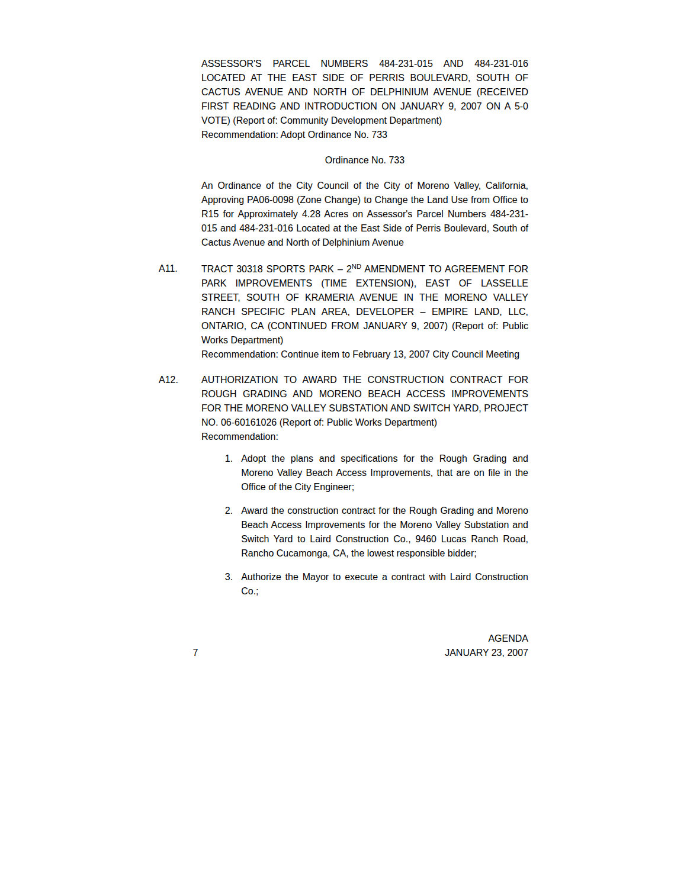ASSESSOR'S PARCEL NUMBERS 484-231-015 AND 484-231-016 LOCATED AT THE EAST SIDE OF PERRIS BOULEVARD, SOUTH OF CACTUS AVENUE AND NORTH OF DELPHINIUM AVENUE (RECEIVED FIRST READING AND INTRODUCTION ON JANUARY 9, 2007 ON A 5-0 VOTE) (Report of: Community Development Department)
Recommendation: Adopt Ordinance No. 733
Ordinance No. 733
An Ordinance of the City Council of the City of Moreno Valley, California, Approving PA06-0098 (Zone Change) to Change the Land Use from Office to R15 for Approximately 4.28 Acres on Assessor's Parcel Numbers 484-231-015 and 484-231-016 Located at the East Side of Perris Boulevard, South of Cactus Avenue and North of Delphinium Avenue
A11.
TRACT 30318 SPORTS PARK – 2ND AMENDMENT TO AGREEMENT FOR PARK IMPROVEMENTS (TIME EXTENSION), EAST OF LASSELLE STREET, SOUTH OF KRAMERIA AVENUE IN THE MORENO VALLEY RANCH SPECIFIC PLAN AREA, DEVELOPER – EMPIRE LAND, LLC, ONTARIO, CA (CONTINUED FROM JANUARY 9, 2007) (Report of: Public Works Department)
Recommendation: Continue item to February 13, 2007 City Council Meeting
A12.
AUTHORIZATION TO AWARD THE CONSTRUCTION CONTRACT FOR ROUGH GRADING AND MORENO BEACH ACCESS IMPROVEMENTS FOR THE MORENO VALLEY SUBSTATION AND SWITCH YARD, PROJECT NO. 06-60161026 (Report of: Public Works Department)
Recommendation:
Adopt the plans and specifications for the Rough Grading and Moreno Valley Beach Access Improvements, that are on file in the Office of the City Engineer;
Award the construction contract for the Rough Grading and Moreno Beach Access Improvements for the Moreno Valley Substation and Switch Yard to Laird Construction Co., 9460 Lucas Ranch Road, Rancho Cucamonga, CA, the lowest responsible bidder;
Authorize the Mayor to execute a contract with Laird Construction Co.;
7
AGENDA
JANUARY 23, 2007